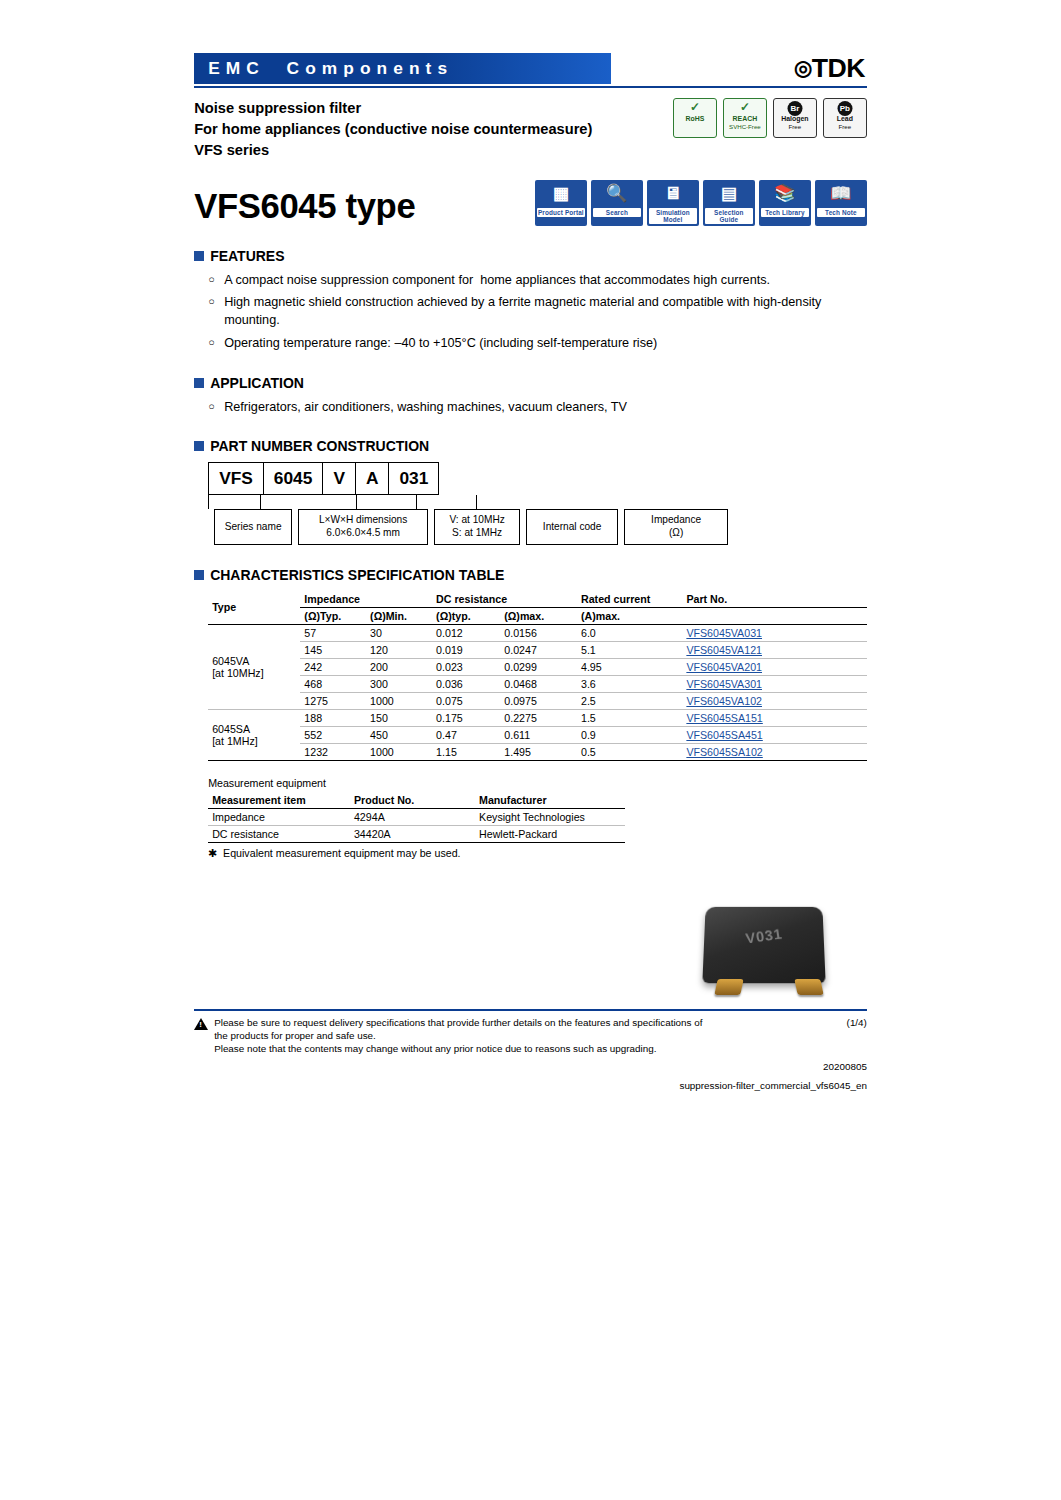EMC Components
◎TDK
Noise suppression filter
For home appliances (conductive noise countermeasure)
VFS series
✓RoHS
✓REACHSVHC-Free
Br HalogenFree
Pb LeadFree
VFS6045 type
▦Product Portal
🔍Search
🖥Simulation Model
▤Selection Guide
📚Tech Library
📖Tech Note
FEATURES
A compact noise suppression component for home appliances that accommodates high currents.
High magnetic shield construction achieved by a ferrite magnetic material and compatible with high-density mounting.
Operating temperature range: –40 to +105°C (including self-temperature rise)
APPLICATION
Refrigerators, air conditioners, washing machines, vacuum cleaners, TV
PART NUMBER CONSTRUCTION
| VFS | 6045 | V | A | 031 |
| Series name | L×W×H dimensions 6.0×6.0×4.5 mm | V: at 10MHz S: at 1MHz | Internal code | Impedance (Ω) |
CHARACTERISTICS SPECIFICATION TABLE
| Type | Impedance | DC resistance | Rated current | Part No. |
| --- | --- | --- | --- | --- |
| (Ω)Typ. | (Ω)Min. | (Ω)typ. | (Ω)max. | (A)max. | |
| 6045VA [at 10MHz] | 57 | 30 | 0.012 | 0.0156 | 6.0 | VFS6045VA031 |
| 145 | 120 | 0.019 | 0.0247 | 5.1 | VFS6045VA121 |
| 242 | 200 | 0.023 | 0.0299 | 4.95 | VFS6045VA201 |
| 468 | 300 | 0.036 | 0.0468 | 3.6 | VFS6045VA301 |
| 1275 | 1000 | 0.075 | 0.0975 | 2.5 | VFS6045VA102 |
| 6045SA [at 1MHz] | 188 | 150 | 0.175 | 0.2275 | 1.5 | VFS6045SA151 |
| 552 | 450 | 0.47 | 0.611 | 0.9 | VFS6045SA451 |
| 1232 | 1000 | 1.15 | 1.495 | 0.5 | VFS6045SA102 |
Measurement equipment
| Measurement item | Product No. | Manufacturer |
| --- | --- | --- |
| Impedance | 4294A | Keysight Technologies |
| DC resistance | 34420A | Hewlett-Packard |
✱ Equivalent measurement equipment may be used.
Please be sure to request delivery specifications that provide further details on the features and specifications of the products for proper and safe use.
Please note that the contents may change without any prior notice due to reasons such as upgrading.
(1/4)
20200805
suppression-filter_commercial_vfs6045_en